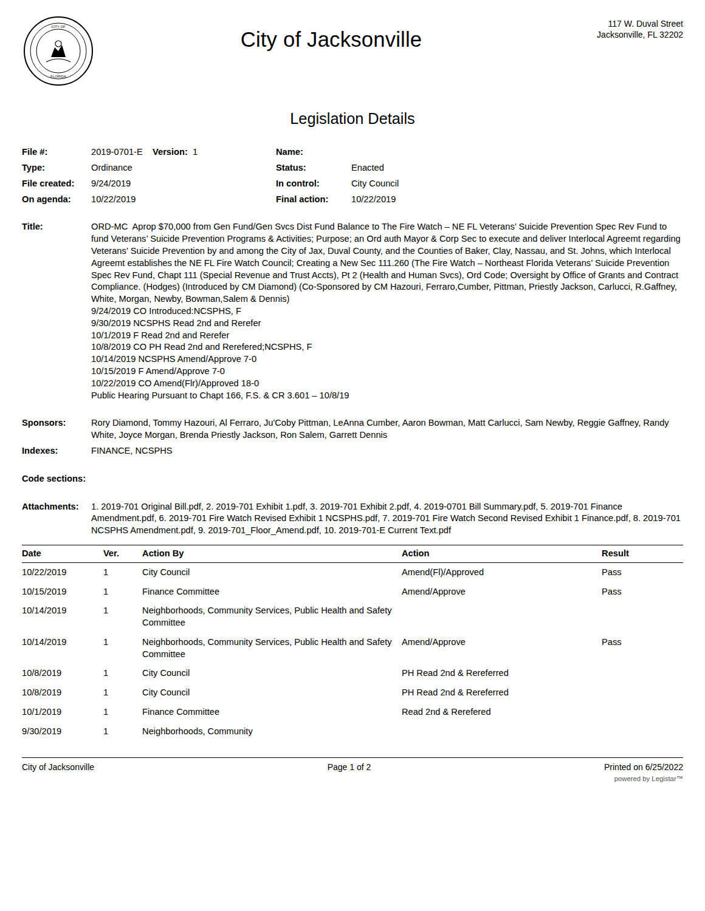CITY OF FLORIDA
City of Jacksonville
117 W. Duval Street
Jacksonville, FL 32202
Legislation Details
| File #: | 2019-0701-E Version: 1 | Name: | |
| Type: | Ordinance | Status: | Enacted |
| File created: | 9/24/2019 | In control: | City Council |
| On agenda: | 10/22/2019 | Final action: | 10/22/2019 |
| Title: | ORD-MC Aprop $70,000 from Gen Fund/Gen Svcs Dist Fund Balance to The Fire Watch – NE FL Veterans’ Suicide Prevention Spec Rev Fund to fund Veterans’ Suicide Prevention Programs & Activities; Purpose; an Ord auth Mayor & Corp Sec to execute and deliver Interlocal Agreemt regarding Veterans’ Suicide Prevention by and among the City of Jax, Duval County, and the Counties of Baker, Clay, Nassau, and St. Johns, which Interlocal Agreemt establishes the NE FL Fire Watch Council; Creating a New Sec 111.260 (The Fire Watch – Northeast Florida Veterans’ Suicide Prevention Spec Rev Fund, Chapt 111 (Special Revenue and Trust Accts), Pt 2 (Health and Human Svcs), Ord Code; Oversight by Office of Grants and Contract Compliance. (Hodges) (Introduced by CM Diamond) (Co-Sponsored by CM Hazouri, Ferraro,Cumber, Pittman, Priestly Jackson, Carlucci, R.Gaffney, White, Morgan, Newby, Bowman,Salem & Dennis) 9/24/2019 CO Introduced:NCSPHS, F 9/30/2019 NCSPHS Read 2nd and Rerefer 10/1/2019 F Read 2nd and Rerefer 10/8/2019 CO PH Read 2nd and Rerefered;NCSPHS, F 10/14/2019 NCSPHS Amend/Approve 7-0 10/15/2019 F Amend/Approve 7-0 10/22/2019 CO Amend(Flr)/Approved 18-0 Public Hearing Pursuant to Chapt 166, F.S. & CR 3.601 – 10/8/19 |
| Sponsors: | Rory Diamond, Tommy Hazouri, Al Ferraro, Ju'Coby Pittman, LeAnna Cumber, Aaron Bowman, Matt Carlucci, Sam Newby, Reggie Gaffney, Randy White, Joyce Morgan, Brenda Priestly Jackson, Ron Salem, Garrett Dennis |
| Indexes: | FINANCE, NCSPHS |
| Code sections: | |
| Attachments: | 1. 2019-701 Original Bill.pdf, 2. 2019-701 Exhibit 1.pdf, 3. 2019-701 Exhibit 2.pdf, 4. 2019-0701 Bill Summary.pdf, 5. 2019-701 Finance Amendment.pdf, 6. 2019-701 Fire Watch Revised Exhibit 1 NCSPHS.pdf, 7. 2019-701 Fire Watch Second Revised Exhibit 1 Finance.pdf, 8. 2019-701 NCSPHS Amendment.pdf, 9. 2019-701_Floor_Amend.pdf, 10. 2019-701-E Current Text.pdf |
| Date | Ver. | Action By | Action | Result |
| --- | --- | --- | --- | --- |
| 10/22/2019 | 1 | City Council | Amend(Fl)/Approved | Pass |
| 10/15/2019 | 1 | Finance Committee | Amend/Approve | Pass |
| 10/14/2019 | 1 | Neighborhoods, Community Services, Public Health and Safety Committee | | |
| 10/14/2019 | 1 | Neighborhoods, Community Services, Public Health and Safety Committee | Amend/Approve | Pass |
| 10/8/2019 | 1 | City Council | PH Read 2nd & Rereferred | |
| 10/8/2019 | 1 | City Council | PH Read 2nd & Rereferred | |
| 10/1/2019 | 1 | Finance Committee | Read 2nd & Rerefered | |
| 9/30/2019 | 1 | Neighborhoods, Community | | |
City of Jacksonville
Page 1 of 2
Printed on 6/25/2022
powered by Legistar™